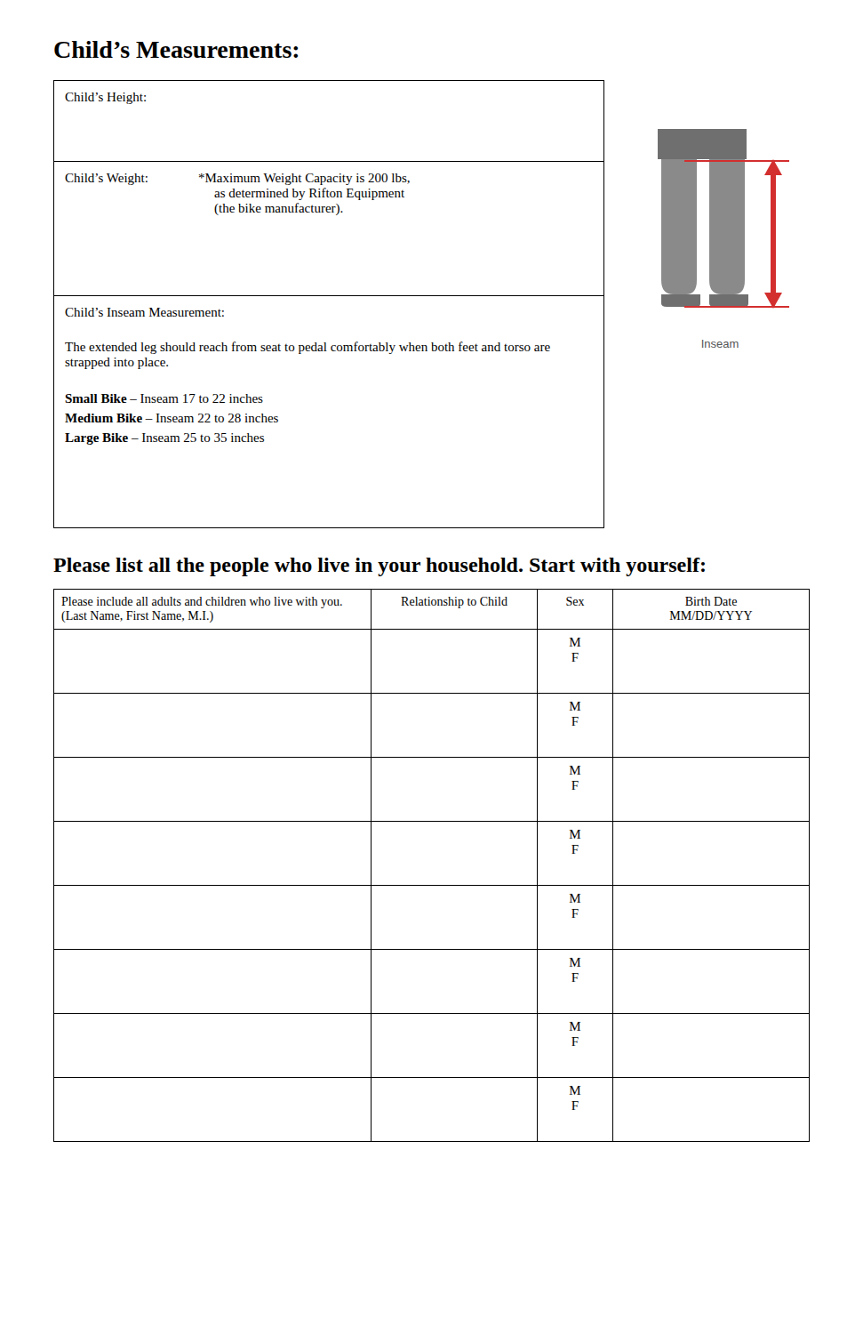Child’s Measurements:
Child’s Height:
Child’s Weight:
*Maximum Weight Capacity is 200 lbs, as determined by Rifton Equipment (the bike manufacturer).
Child’s Inseam Measurement:
The extended leg should reach from seat to pedal comfortably when both feet and torso are strapped into place.
Small Bike – Inseam 17 to 22 inches
Medium Bike – Inseam 22 to 28 inches
Large Bike – Inseam 25 to 35 inches
Inseam
Please list all the people who live in your household. Start with yourself:
| Please include all adults and children who live with you. (Last Name, First Name, M.I.) | Relationship to Child | Sex | Birth Date MM/DD/YYYY |
| --- | --- | --- | --- |
| | | M F | |
| | | M F | |
| | | M F | |
| | | M F | |
| | | M F | |
| | | M F | |
| | | M F | |
| | | M F | |